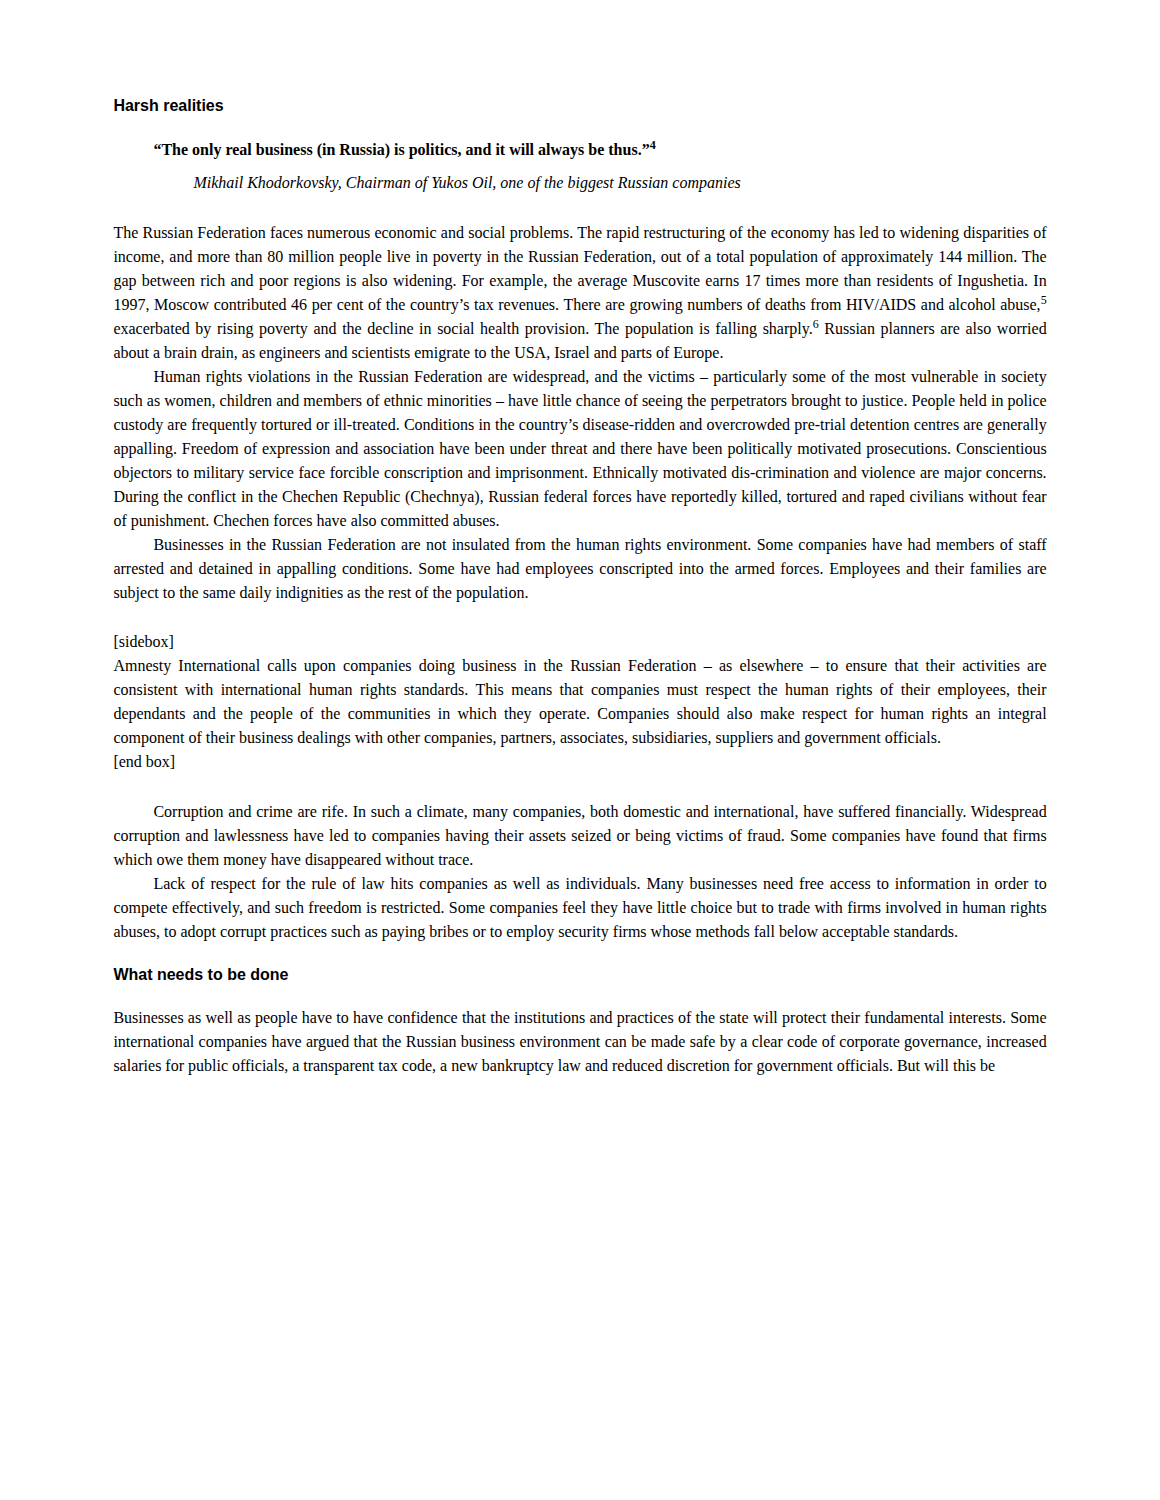Harsh realities
“The only real business (in Russia) is politics, and it will always be thus.”4
Mikhail Khodorkovsky, Chairman of Yukos Oil, one of the biggest Russian companies
The Russian Federation faces numerous economic and social problems. The rapid restructuring of the economy has led to widening disparities of income, and more than 80 million people live in poverty in the Russian Federation, out of a total population of approximately 144 million. The gap between rich and poor regions is also widening. For example, the average Muscovite earns 17 times more than residents of Ingushetia. In 1997, Moscow contributed 46 per cent of the country’s tax revenues. There are growing numbers of deaths from HIV/AIDS and alcohol abuse,5 exacerbated by rising poverty and the decline in social health provision. The population is falling sharply.6 Russian planners are also worried about a brain drain, as engineers and scientists emigrate to the USA, Israel and parts of Europe.
Human rights violations in the Russian Federation are widespread, and the victims – particularly some of the most vulnerable in society such as women, children and members of ethnic minorities – have little chance of seeing the perpetrators brought to justice. People held in police custody are frequently tortured or ill-treated. Conditions in the country’s disease-ridden and overcrowded pre-trial detention centres are generally appalling. Freedom of expression and association have been under threat and there have been politically motivated prosecutions. Conscientious objectors to military service face forcible conscription and imprisonment. Ethnically motivated dis-crimination and violence are major concerns. During the conflict in the Chechen Republic (Chechnya), Russian federal forces have reportedly killed, tortured and raped civilians without fear of punishment. Chechen forces have also committed abuses.
Businesses in the Russian Federation are not insulated from the human rights environment. Some companies have had members of staff arrested and detained in appalling conditions. Some have had employees conscripted into the armed forces. Employees and their families are subject to the same daily indignities as the rest of the population.
[sidebox]
Amnesty International calls upon companies doing business in the Russian Federation – as elsewhere – to ensure that their activities are consistent with international human rights standards. This means that companies must respect the human rights of their employees, their dependants and the people of the communities in which they operate. Companies should also make respect for human rights an integral component of their business dealings with other companies, partners, associates, subsidiaries, suppliers and government officials.
[end box]
Corruption and crime are rife. In such a climate, many companies, both domestic and international, have suffered financially. Widespread corruption and lawlessness have led to companies having their assets seized or being victims of fraud. Some companies have found that firms which owe them money have disappeared without trace.
Lack of respect for the rule of law hits companies as well as individuals. Many businesses need free access to information in order to compete effectively, and such freedom is restricted. Some companies feel they have little choice but to trade with firms involved in human rights abuses, to adopt corrupt practices such as paying bribes or to employ security firms whose methods fall below acceptable standards.
What needs to be done
Businesses as well as people have to have confidence that the institutions and practices of the state will protect their fundamental interests. Some international companies have argued that the Russian business environment can be made safe by a clear code of corporate governance, increased salaries for public officials, a transparent tax code, a new bankruptcy law and reduced discretion for government officials. But will this be